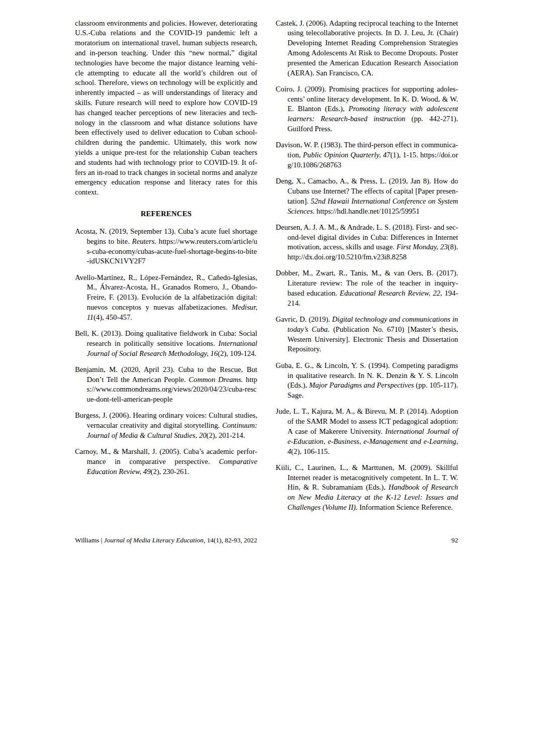classroom environments and policies. However, deteriorating U.S.-Cuba relations and the COVID-19 pandemic left a moratorium on international travel, human subjects research, and in-person teaching. Under this “new normal,” digital technologies have become the major distance learning vehicle attempting to educate all the world’s children out of school. Therefore, views on technology will be explicitly and inherently impacted – as will understandings of literacy and skills. Future research will need to explore how COVID-19 has changed teacher perceptions of new literacies and technology in the classroom and what distance solutions have been effectively used to deliver education to Cuban schoolchildren during the pandemic. Ultimately, this work now yields a unique pre-test for the relationship Cuban teachers and students had with technology prior to COVID-19. It offers an in-road to track changes in societal norms and analyze emergency education response and literacy rates for this context.
REFERENCES
Acosta, N. (2019, September 13). Cuba’s acute fuel shortage begins to bite. Reuters. https://www.reuters.com/article/us-cuba-economy/cubas-acute-fuel-shortage-begins-to-bite-idUSKCN1VY2F7
Avello-Martínez, R., López-Fernández, R., Cañedo-Iglesias, M., Álvarez-Acosta, H., Granados Romero, J., Obando-Freire, F. (2013). Evolución de la alfabetización digital: nuevos conceptos y nuevas alfabetizaciones. Medisur, 11(4), 450-457.
Bell, K. (2013). Doing qualitative fieldwork in Cuba: Social research in politically sensitive locations. International Journal of Social Research Methodology, 16(2), 109-124.
Benjamin, M. (2020, April 23). Cuba to the Rescue, But Don’t Tell the American People. Common Dreams. https://www.commondreams.org/views/2020/04/23/cuba-rescue-dont-tell-american-people
Burgess, J. (2006). Hearing ordinary voices: Cultural studies, vernacular creativity and digital storytelling. Continuum: Journal of Media & Cultural Studies, 20(2), 201-214.
Carnoy, M., & Marshall, J. (2005). Cuba’s academic performance in comparative perspective. Comparative Education Review, 49(2), 230-261.
Castek, J. (2006). Adapting reciprocal teaching to the Internet using telecollaborative projects. In D. J. Leu, Jr. (Chair) Developing Internet Reading Comprehension Strategies Among Adolescents At Risk to Become Dropouts. Poster presented the American Education Research Association (AERA). San Francisco, CA.
Coiro, J. (2009). Promising practices for supporting adolescents’ online literacy development. In K. D. Wood, & W. E. Blanton (Eds.), Promoting literacy with adolescent learners: Research-based instruction (pp. 442-271). Guilford Press.
Davison, W. P. (1983). The third-person effect in communication, Public Opinion Quarterly, 47(1), 1-15. https://doi.org/10.1086/268763
Deng, X., Camacho, A., & Press, L. (2019, Jan 8). How do Cubans use Internet? The effects of capital [Paper presentation]. 52nd Hawaii International Conference on System Sciences. https://hdl.handle.net/10125/59951
Deursen, A. J. A. M., & Andrade, L. S. (2018). First- and second-level digital divides in Cuba: Differences in Internet motivation, access, skills and usage. First Monday, 23(8). http://dx.doi.org/10.5210/fm.v23i8.8258
Dobber, M., Zwart, R., Tanis, M., & van Oers, B. (2017). Literature review: The role of the teacher in inquiry-based education. Educational Research Review, 22, 194-214.
Gavric, D. (2019). Digital technology and communications in today’s Cuba. (Publication No. 6710) [Master’s thesis, Western University]. Electronic Thesis and Dissertation Repository.
Guba, E. G., & Lincoln, Y. S. (1994). Competing paradigms in qualitative research. In N. K. Denzin & Y. S. Lincoln (Eds.), Major Paradigms and Perspectives (pp. 105-117). Sage.
Jude, L. T., Kajura, M. A., & Birevu, M. P. (2014). Adoption of the SAMR Model to assess ICT pedagogical adoption: A case of Makerere University. International Journal of e-Education, e-Business, e-Management and e-Learning, 4(2), 106-115.
Kiili, C., Laurinen, L., & Marttunen, M. (2009). Skillful Internet reader is metacognitively competent. In L. T. W. Hin, & R. Subramaniam (Eds.), Handbook of Research on New Media Literacy at the K-12 Level: Issues and Challenges (Volume II). Information Science Reference.
Williams | Journal of Media Literacy Education, 14(1), 82-93, 2022
92